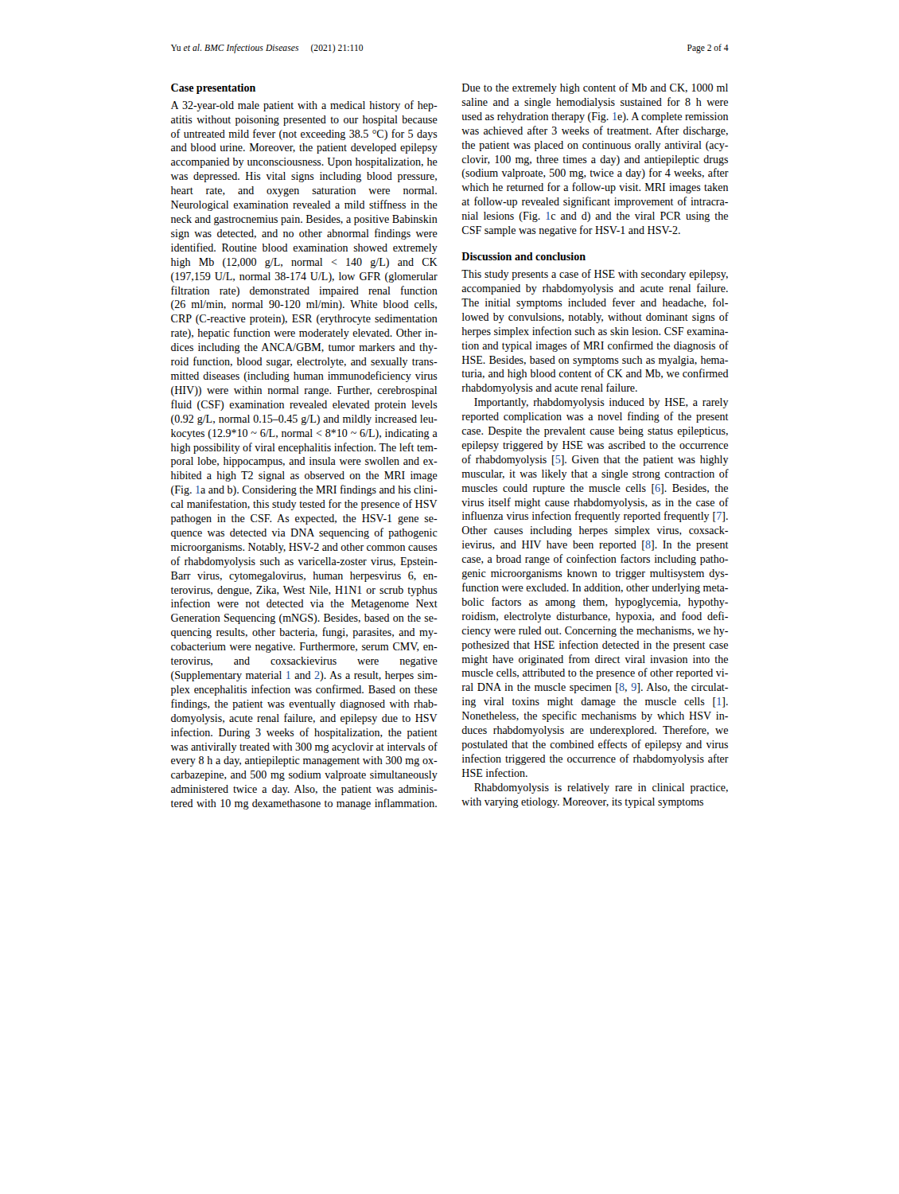Yu et al. BMC Infectious Diseases (2021) 21:110
Page 2 of 4
Case presentation
A 32-year-old male patient with a medical history of hepatitis without poisoning presented to our hospital because of untreated mild fever (not exceeding 38.5 °C) for 5 days and blood urine. Moreover, the patient developed epilepsy accompanied by unconsciousness. Upon hospitalization, he was depressed. His vital signs including blood pressure, heart rate, and oxygen saturation were normal. Neurological examination revealed a mild stiffness in the neck and gastrocnemius pain. Besides, a positive Babinskin sign was detected, and no other abnormal findings were identified. Routine blood examination showed extremely high Mb (12,000 g/L, normal < 140 g/L) and CK (197,159 U/L, normal 38-174 U/L), low GFR (glomerular filtration rate) demonstrated impaired renal function (26 ml/min, normal 90-120 ml/min). White blood cells, CRP (C-reactive protein), ESR (erythrocyte sedimentation rate), hepatic function were moderately elevated. Other indices including the ANCA/GBM, tumor markers and thyroid function, blood sugar, electrolyte, and sexually transmitted diseases (including human immunodeficiency virus (HIV)) were within normal range. Further, cerebrospinal fluid (CSF) examination revealed elevated protein levels (0.92 g/L, normal 0.15–0.45 g/L) and mildly increased leukocytes (12.9*10 ~ 6/L, normal < 8*10 ~ 6/L), indicating a high possibility of viral encephalitis infection. The left temporal lobe, hippocampus, and insula were swollen and exhibited a high T2 signal as observed on the MRI image (Fig. 1a and b). Considering the MRI findings and his clinical manifestation, this study tested for the presence of HSV pathogen in the CSF. As expected, the HSV-1 gene sequence was detected via DNA sequencing of pathogenic microorganisms. Notably, HSV-2 and other common causes of rhabdomyolysis such as varicella-zoster virus, Epstein-Barr virus, cytomegalovirus, human herpesvirus 6, enterovirus, dengue, Zika, West Nile, H1N1 or scrub typhus infection were not detected via the Metagenome Next Generation Sequencing (mNGS). Besides, based on the sequencing results, other bacteria, fungi, parasites, and mycobacterium were negative. Furthermore, serum CMV, enterovirus, and coxsackievirus were negative (Supplementary material 1 and 2). As a result, herpes simplex encephalitis infection was confirmed. Based on these findings, the patient was eventually diagnosed with rhabdomyolysis, acute renal failure, and epilepsy due to HSV infection. During 3 weeks of hospitalization, the patient was antivirally treated with 300 mg acyclovir at intervals of every 8 h a day, antiepileptic management with 300 mg oxcarbazepine, and 500 mg sodium valproate simultaneously administered twice a day. Also, the patient was administered with 10 mg dexamethasone to manage inflammation. Due to the extremely high content of Mb and CK, 1000 ml saline and a single hemodialysis sustained for 8 h were used as rehydration therapy (Fig. 1e). A complete remission was achieved after 3 weeks of treatment. After discharge, the patient was placed on continuous orally antiviral (acyclovir, 100 mg, three times a day) and antiepileptic drugs (sodium valproate, 500 mg, twice a day) for 4 weeks, after which he returned for a follow-up visit. MRI images taken at follow-up revealed significant improvement of intracranial lesions (Fig. 1c and d) and the viral PCR using the CSF sample was negative for HSV-1 and HSV-2.
Discussion and conclusion
This study presents a case of HSE with secondary epilepsy, accompanied by rhabdomyolysis and acute renal failure. The initial symptoms included fever and headache, followed by convulsions, notably, without dominant signs of herpes simplex infection such as skin lesion. CSF examination and typical images of MRI confirmed the diagnosis of HSE. Besides, based on symptoms such as myalgia, hematuria, and high blood content of CK and Mb, we confirmed rhabdomyolysis and acute renal failure.
Importantly, rhabdomyolysis induced by HSE, a rarely reported complication was a novel finding of the present case. Despite the prevalent cause being status epilepticus, epilepsy triggered by HSE was ascribed to the occurrence of rhabdomyolysis [5]. Given that the patient was highly muscular, it was likely that a single strong contraction of muscles could rupture the muscle cells [6]. Besides, the virus itself might cause rhabdomyolysis, as in the case of influenza virus infection frequently reported frequently [7]. Other causes including herpes simplex virus, coxsackievirus, and HIV have been reported [8]. In the present case, a broad range of coinfection factors including pathogenic microorganisms known to trigger multisystem dysfunction were excluded. In addition, other underlying metabolic factors as among them, hypoglycemia, hypothyroidism, electrolyte disturbance, hypoxia, and food deficiency were ruled out. Concerning the mechanisms, we hypothesized that HSE infection detected in the present case might have originated from direct viral invasion into the muscle cells, attributed to the presence of other reported viral DNA in the muscle specimen [8, 9]. Also, the circulating viral toxins might damage the muscle cells [1]. Nonetheless, the specific mechanisms by which HSV induces rhabdomyolysis are underexplored. Therefore, we postulated that the combined effects of epilepsy and virus infection triggered the occurrence of rhabdomyolysis after HSE infection.
Rhabdomyolysis is relatively rare in clinical practice, with varying etiology. Moreover, its typical symptoms